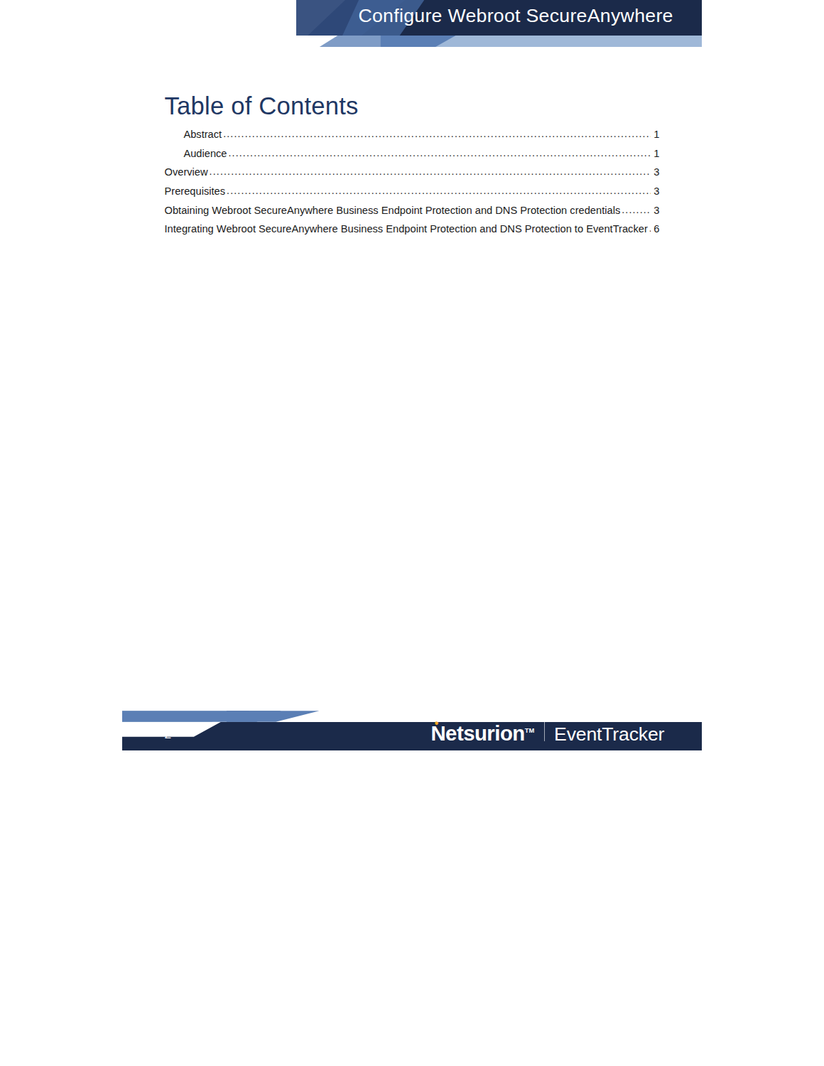Configure Webroot SecureAnywhere
Table of Contents
Abstract ................................................................................................................................................. 1
Audience ................................................................................................................................................. 1
Overview ....................................................................................................................................................... 3
Prerequisites ................................................................................................................................................. 3
Obtaining Webroot SecureAnywhere Business Endpoint Protection and DNS Protection credentials ............... 3
Integrating Webroot SecureAnywhere Business Endpoint Protection and DNS Protection to EventTracker ..... 6
2
•NetsurionTM EventTracker